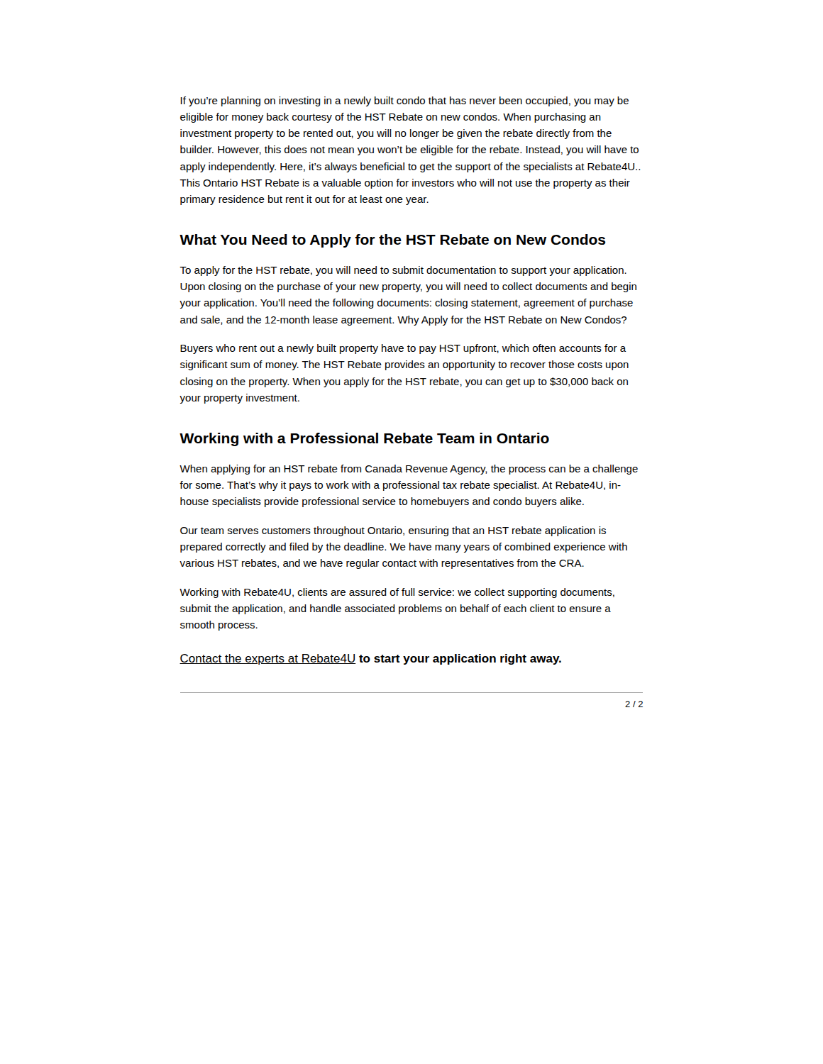If you’re planning on investing in a newly built condo that has never been occupied, you may be eligible for money back courtesy of the HST Rebate on new condos. When purchasing an investment property to be rented out, you will no longer be given the rebate directly from the builder. However, this does not mean you won’t be eligible for the rebate. Instead, you will have to apply independently. Here, it’s always beneficial to get the support of the specialists at Rebate4U.. This Ontario HST Rebate is a valuable option for investors who will not use the property as their primary residence but rent it out for at least one year.
What You Need to Apply for the HST Rebate on New Condos
To apply for the HST rebate, you will need to submit documentation to support your application. Upon closing on the purchase of your new property, you will need to collect documents and begin your application. You’ll need the following documents: closing statement, agreement of purchase and sale, and the 12-month lease agreement. Why Apply for the HST Rebate on New Condos?
Buyers who rent out a newly built property have to pay HST upfront, which often accounts for a significant sum of money. The HST Rebate provides an opportunity to recover those costs upon closing on the property. When you apply for the HST rebate, you can get up to $30,000 back on your property investment.
Working with a Professional Rebate Team in Ontario
When applying for an HST rebate from Canada Revenue Agency, the process can be a challenge for some. That’s why it pays to work with a professional tax rebate specialist. At Rebate4U, in-house specialists provide professional service to homebuyers and condo buyers alike.
Our team serves customers throughout Ontario, ensuring that an HST rebate application is prepared correctly and filed by the deadline. We have many years of combined experience with various HST rebates, and we have regular contact with representatives from the CRA.
Working with Rebate4U, clients are assured of full service: we collect supporting documents, submit the application, and handle associated problems on behalf of each client to ensure a smooth process.
Contact the experts at Rebate4U to start your application right away.
2 / 2